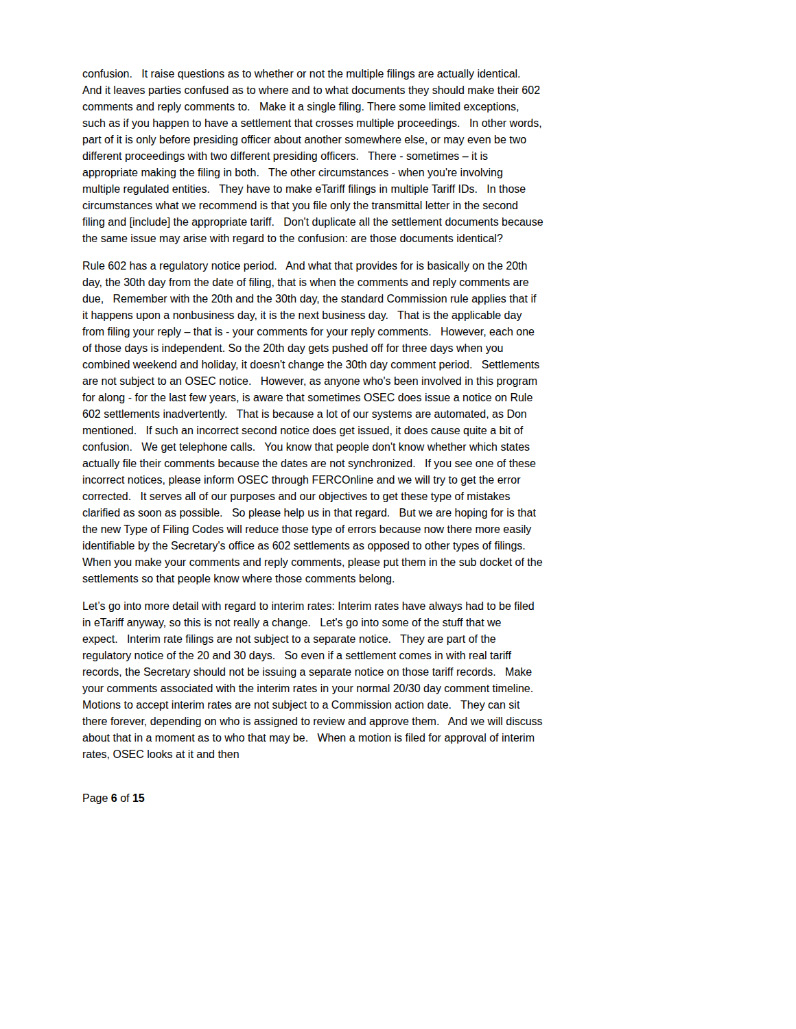confusion. It raise questions as to whether or not the multiple filings are actually identical. And it leaves parties confused as to where and to what documents they should make their 602 comments and reply comments to. Make it a single filing. There some limited exceptions, such as if you happen to have a settlement that crosses multiple proceedings. In other words, part of it is only before presiding officer about another somewhere else, or may even be two different proceedings with two different presiding officers. There - sometimes – it is appropriate making the filing in both. The other circumstances - when you're involving multiple regulated entities. They have to make eTariff filings in multiple Tariff IDs. In those circumstances what we recommend is that you file only the transmittal letter in the second filing and [include] the appropriate tariff. Don't duplicate all the settlement documents because the same issue may arise with regard to the confusion: are those documents identical?
Rule 602 has a regulatory notice period. And what that provides for is basically on the 20th day, the 30th day from the date of filing, that is when the comments and reply comments are due, Remember with the 20th and the 30th day, the standard Commission rule applies that if it happens upon a nonbusiness day, it is the next business day. That is the applicable day from filing your reply – that is - your comments for your reply comments. However, each one of those days is independent. So the 20th day gets pushed off for three days when you combined weekend and holiday, it doesn't change the 30th day comment period. Settlements are not subject to an OSEC notice. However, as anyone who's been involved in this program for along - for the last few years, is aware that sometimes OSEC does issue a notice on Rule 602 settlements inadvertently. That is because a lot of our systems are automated, as Don mentioned. If such an incorrect second notice does get issued, it does cause quite a bit of confusion. We get telephone calls. You know that people don't know whether which states actually file their comments because the dates are not synchronized. If you see one of these incorrect notices, please inform OSEC through FERCOnline and we will try to get the error corrected. It serves all of our purposes and our objectives to get these type of mistakes clarified as soon as possible. So please help us in that regard. But we are hoping for is that the new Type of Filing Codes will reduce those type of errors because now there more easily identifiable by the Secretary's office as 602 settlements as opposed to other types of filings. When you make your comments and reply comments, please put them in the sub docket of the settlements so that people know where those comments belong.
Let’s go into more detail with regard to interim rates: Interim rates have always had to be filed in eTariff anyway, so this is not really a change. Let's go into some of the stuff that we expect. Interim rate filings are not subject to a separate notice. They are part of the regulatory notice of the 20 and 30 days. So even if a settlement comes in with real tariff records, the Secretary should not be issuing a separate notice on those tariff records. Make your comments associated with the interim rates in your normal 20/30 day comment timeline. Motions to accept interim rates are not subject to a Commission action date. They can sit there forever, depending on who is assigned to review and approve them. And we will discuss about that in a moment as to who that may be. When a motion is filed for approval of interim rates, OSEC looks at it and then
Page 6 of 15